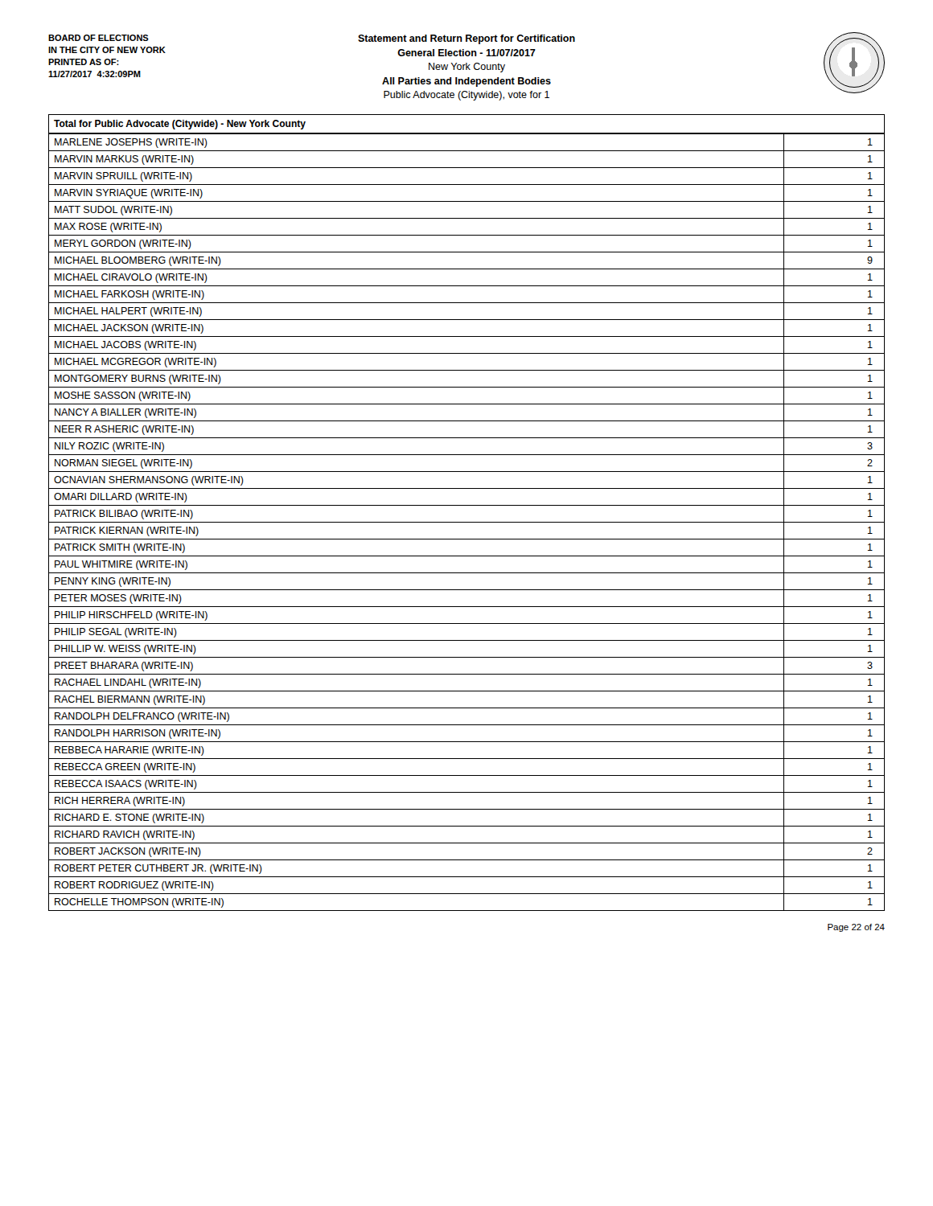BOARD OF ELECTIONS
IN THE CITY OF NEW YORK
PRINTED AS OF:
11/27/2017 4:32:09PM
Statement and Return Report for Certification
General Election - 11/07/2017
New York County
All Parties and Independent Bodies
Public Advocate (Citywide), vote for 1
Total for Public Advocate (Citywide) - New York County
| MARLENE JOSEPHS (WRITE-IN) | 1 |
| MARVIN MARKUS (WRITE-IN) | 1 |
| MARVIN SPRUILL (WRITE-IN) | 1 |
| MARVIN SYRIAQUE (WRITE-IN) | 1 |
| MATT SUDOL (WRITE-IN) | 1 |
| MAX ROSE (WRITE-IN) | 1 |
| MERYL GORDON (WRITE-IN) | 1 |
| MICHAEL BLOOMBERG (WRITE-IN) | 9 |
| MICHAEL CIRAVOLO (WRITE-IN) | 1 |
| MICHAEL FARKOSH (WRITE-IN) | 1 |
| MICHAEL HALPERT (WRITE-IN) | 1 |
| MICHAEL JACKSON (WRITE-IN) | 1 |
| MICHAEL JACOBS (WRITE-IN) | 1 |
| MICHAEL MCGREGOR (WRITE-IN) | 1 |
| MONTGOMERY BURNS (WRITE-IN) | 1 |
| MOSHE SASSON (WRITE-IN) | 1 |
| NANCY A BIALLER (WRITE-IN) | 1 |
| NEER R ASHERIC (WRITE-IN) | 1 |
| NILY ROZIC (WRITE-IN) | 3 |
| NORMAN SIEGEL (WRITE-IN) | 2 |
| OCNAVIAN SHERMANSONG (WRITE-IN) | 1 |
| OMARI DILLARD (WRITE-IN) | 1 |
| PATRICK BILIBAO (WRITE-IN) | 1 |
| PATRICK KIERNAN (WRITE-IN) | 1 |
| PATRICK SMITH (WRITE-IN) | 1 |
| PAUL WHITMIRE (WRITE-IN) | 1 |
| PENNY KING (WRITE-IN) | 1 |
| PETER MOSES (WRITE-IN) | 1 |
| PHILIP HIRSCHFELD (WRITE-IN) | 1 |
| PHILIP SEGAL (WRITE-IN) | 1 |
| PHILLIP W. WEISS (WRITE-IN) | 1 |
| PREET BHARARA (WRITE-IN) | 3 |
| RACHAEL LINDAHL (WRITE-IN) | 1 |
| RACHEL BIERMANN (WRITE-IN) | 1 |
| RANDOLPH DELFRANCO (WRITE-IN) | 1 |
| RANDOLPH HARRISON (WRITE-IN) | 1 |
| REBBECA HARARIE (WRITE-IN) | 1 |
| REBECCA GREEN (WRITE-IN) | 1 |
| REBECCA ISAACS (WRITE-IN) | 1 |
| RICH HERRERA (WRITE-IN) | 1 |
| RICHARD E. STONE (WRITE-IN) | 1 |
| RICHARD RAVICH (WRITE-IN) | 1 |
| ROBERT JACKSON (WRITE-IN) | 2 |
| ROBERT PETER CUTHBERT JR. (WRITE-IN) | 1 |
| ROBERT RODRIGUEZ (WRITE-IN) | 1 |
| ROCHELLE THOMPSON (WRITE-IN) | 1 |
Page 22 of 24